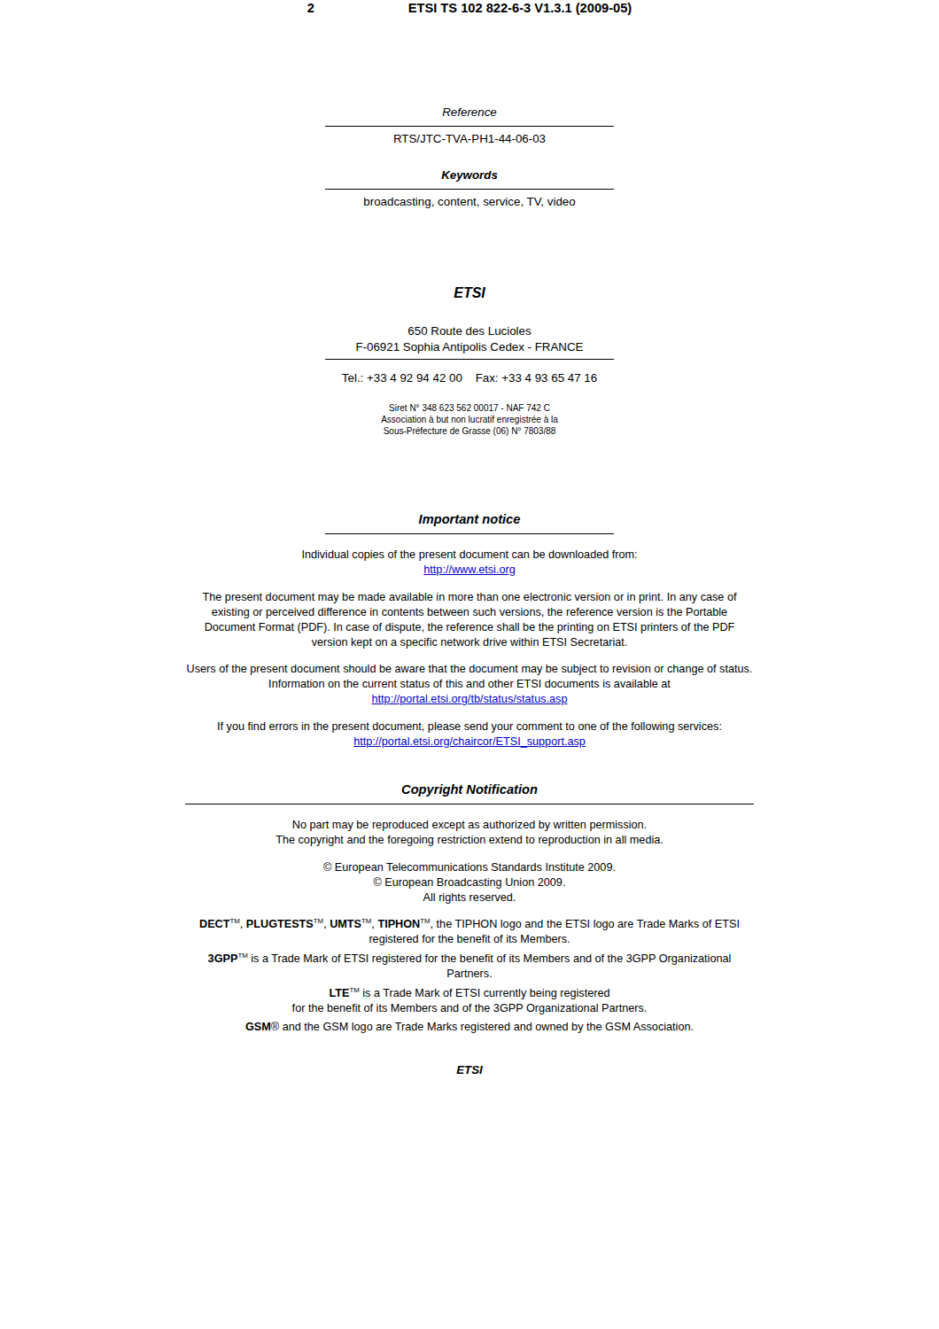2 ETSI TS 102 822-6-3 V1.3.1 (2009-05)
Reference
RTS/JTC-TVA-PH1-44-06-03
Keywords
broadcasting, content, service, TV, video
ETSI
650 Route des Lucioles
F-06921 Sophia Antipolis Cedex - FRANCE
Tel.: +33 4 92 94 42 00 Fax: +33 4 93 65 47 16
Siret N° 348 623 562 00017 - NAF 742 C
Association à but non lucratif enregistrée à la
Sous-Préfecture de Grasse (06) N° 7803/88
Important notice
Individual copies of the present document can be downloaded from:
http://www.etsi.org
The present document may be made available in more than one electronic version or in print. In any case of existing or perceived difference in contents between such versions, the reference version is the Portable Document Format (PDF). In case of dispute, the reference shall be the printing on ETSI printers of the PDF version kept on a specific network drive within ETSI Secretariat.
Users of the present document should be aware that the document may be subject to revision or change of status. Information on the current status of this and other ETSI documents is available at
http://portal.etsi.org/tb/status/status.asp
If you find errors in the present document, please send your comment to one of the following services:
http://portal.etsi.org/chaircor/ETSI_support.asp
Copyright Notification
No part may be reproduced except as authorized by written permission.
The copyright and the foregoing restriction extend to reproduction in all media.
© European Telecommunications Standards Institute 2009.
© European Broadcasting Union 2009.
All rights reserved.
DECTTM, PLUGTESTSTM, UMTSTM, TIPHONTM, the TIPHON logo and the ETSI logo are Trade Marks of ETSI registered for the benefit of its Members.
3GPPTM is a Trade Mark of ETSI registered for the benefit of its Members and of the 3GPP Organizational Partners.
LTETM is a Trade Mark of ETSI currently being registered
for the benefit of its Members and of the 3GPP Organizational Partners.
GSM® and the GSM logo are Trade Marks registered and owned by the GSM Association.
ETSI